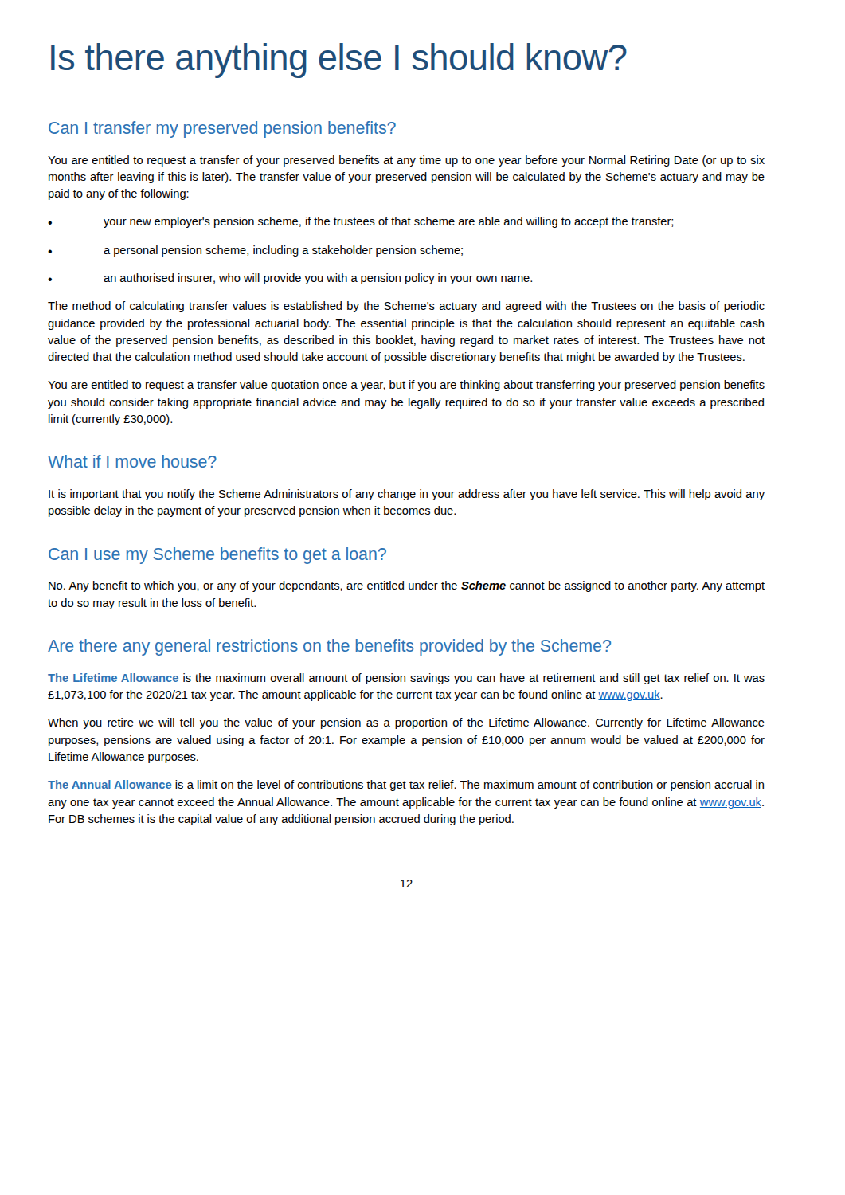Is there anything else I should know?
Can I transfer my preserved pension benefits?
You are entitled to request a transfer of your preserved benefits at any time up to one year before your Normal Retiring Date (or up to six months after leaving if this is later). The transfer value of your preserved pension will be calculated by the Scheme's actuary and may be paid to any of the following:
your new employer's pension scheme, if the trustees of that scheme are able and willing to accept the transfer;
a personal pension scheme, including a stakeholder pension scheme;
an authorised insurer, who will provide you with a pension policy in your own name.
The method of calculating transfer values is established by the Scheme's actuary and agreed with the Trustees on the basis of periodic guidance provided by the professional actuarial body. The essential principle is that the calculation should represent an equitable cash value of the preserved pension benefits, as described in this booklet, having regard to market rates of interest. The Trustees have not directed that the calculation method used should take account of possible discretionary benefits that might be awarded by the Trustees.
You are entitled to request a transfer value quotation once a year, but if you are thinking about transferring your preserved pension benefits you should consider taking appropriate financial advice and may be legally required to do so if your transfer value exceeds a prescribed limit (currently £30,000).
What if I move house?
It is important that you notify the Scheme Administrators of any change in your address after you have left service. This will help avoid any possible delay in the payment of your preserved pension when it becomes due.
Can I use my Scheme benefits to get a loan?
No. Any benefit to which you, or any of your dependants, are entitled under the Scheme cannot be assigned to another party. Any attempt to do so may result in the loss of benefit.
Are there any general restrictions on the benefits provided by the Scheme?
The Lifetime Allowance is the maximum overall amount of pension savings you can have at retirement and still get tax relief on. It was £1,073,100 for the 2020/21 tax year. The amount applicable for the current tax year can be found online at www.gov.uk.
When you retire we will tell you the value of your pension as a proportion of the Lifetime Allowance. Currently for Lifetime Allowance purposes, pensions are valued using a factor of 20:1. For example a pension of £10,000 per annum would be valued at £200,000 for Lifetime Allowance purposes.
The Annual Allowance is a limit on the level of contributions that get tax relief. The maximum amount of contribution or pension accrual in any one tax year cannot exceed the Annual Allowance. The amount applicable for the current tax year can be found online at www.gov.uk. For DB schemes it is the capital value of any additional pension accrued during the period.
12